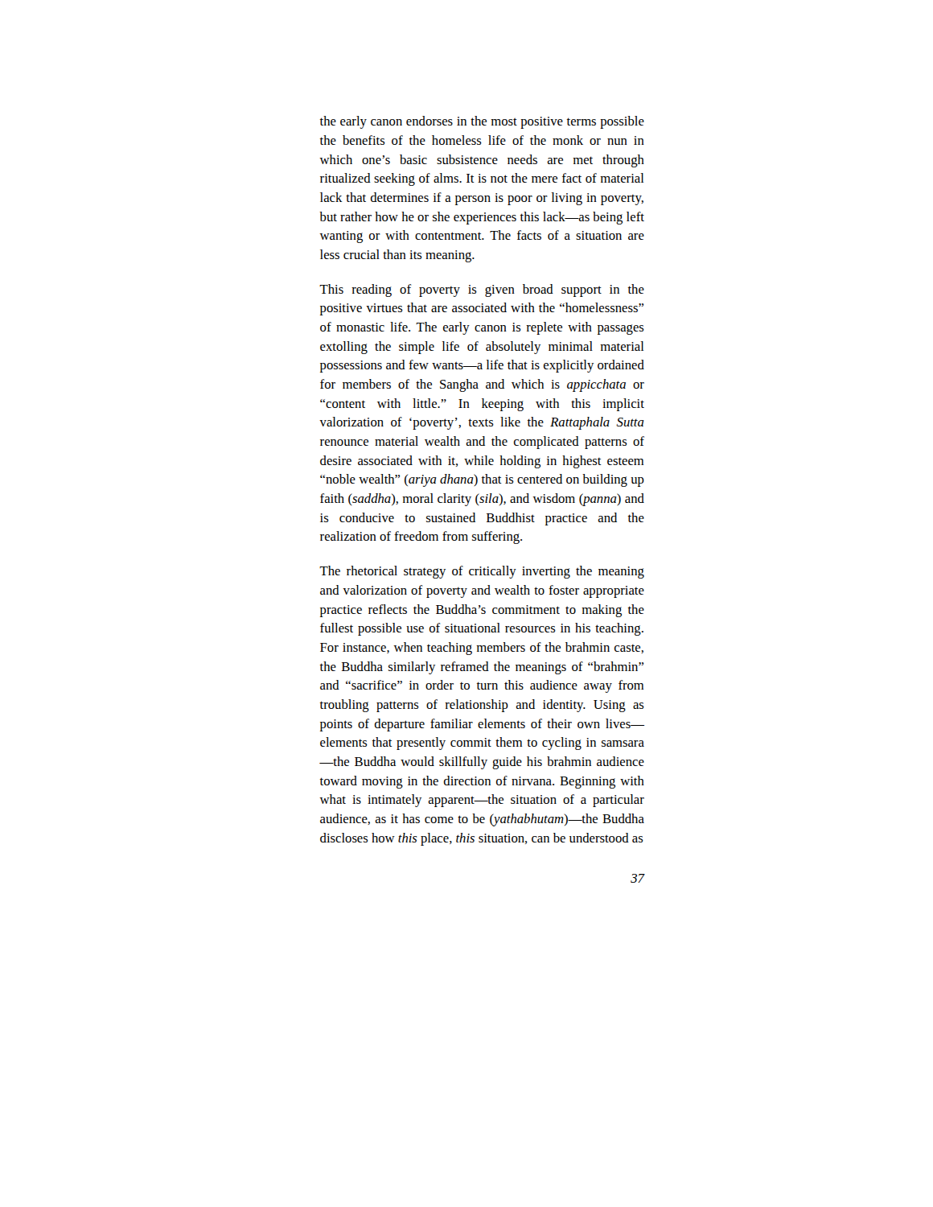the early canon endorses in the most positive terms possible the benefits of the homeless life of the monk or nun in which one’s basic subsistence needs are met through ritualized seeking of alms. It is not the mere fact of material lack that determines if a person is poor or living in poverty, but rather how he or she experiences this lack—as being left wanting or with contentment. The facts of a situation are less crucial than its meaning.
This reading of poverty is given broad support in the positive virtues that are associated with the “homelessness” of monastic life. The early canon is replete with passages extolling the simple life of absolutely minimal material possessions and few wants—a life that is explicitly ordained for members of the Sangha and which is appicchata or “content with little.” In keeping with this implicit valorization of ‘poverty’, texts like the Rattaphala Sutta renounce material wealth and the complicated patterns of desire associated with it, while holding in highest esteem “noble wealth” (ariya dhana) that is centered on building up faith (saddha), moral clarity (sila), and wisdom (panna) and is conducive to sustained Buddhist practice and the realization of freedom from suffering.
The rhetorical strategy of critically inverting the meaning and valorization of poverty and wealth to foster appropriate practice reflects the Buddha’s commitment to making the fullest possible use of situational resources in his teaching. For instance, when teaching members of the brahmin caste, the Buddha similarly reframed the meanings of “brahmin” and “sacrifice” in order to turn this audience away from troubling patterns of relationship and identity. Using as points of departure familiar elements of their own lives—elements that presently commit them to cycling in samsara—the Buddha would skillfully guide his brahmin audience toward moving in the direction of nirvana. Beginning with what is intimately apparent—the situation of a particular audience, as it has come to be (yathabhutam)—the Buddha discloses how this place, this situation, can be understood as
37